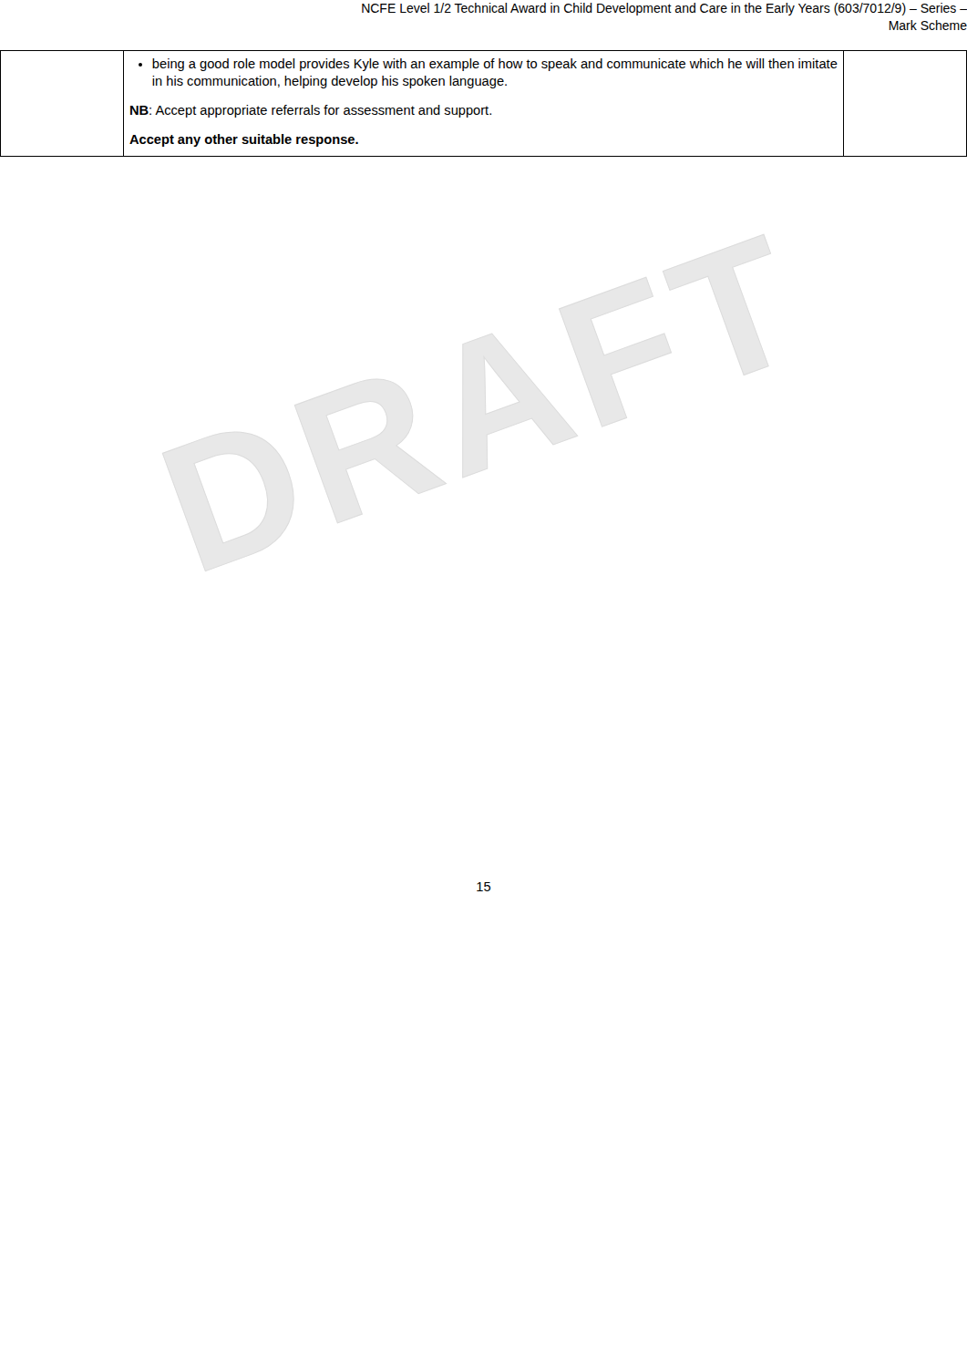DRAFT
NCFE Level 1/2 Technical Award in Child Development and Care in the Early Years (603/7012/9) – Series –
Mark Scheme
| | being a good role model provides Kyle with an example of how to speak and communicate which he will then imitate in his communication, helping develop his spoken language. NB : Accept appropriate referrals for assessment and support. Accept any other suitable response. | |
15